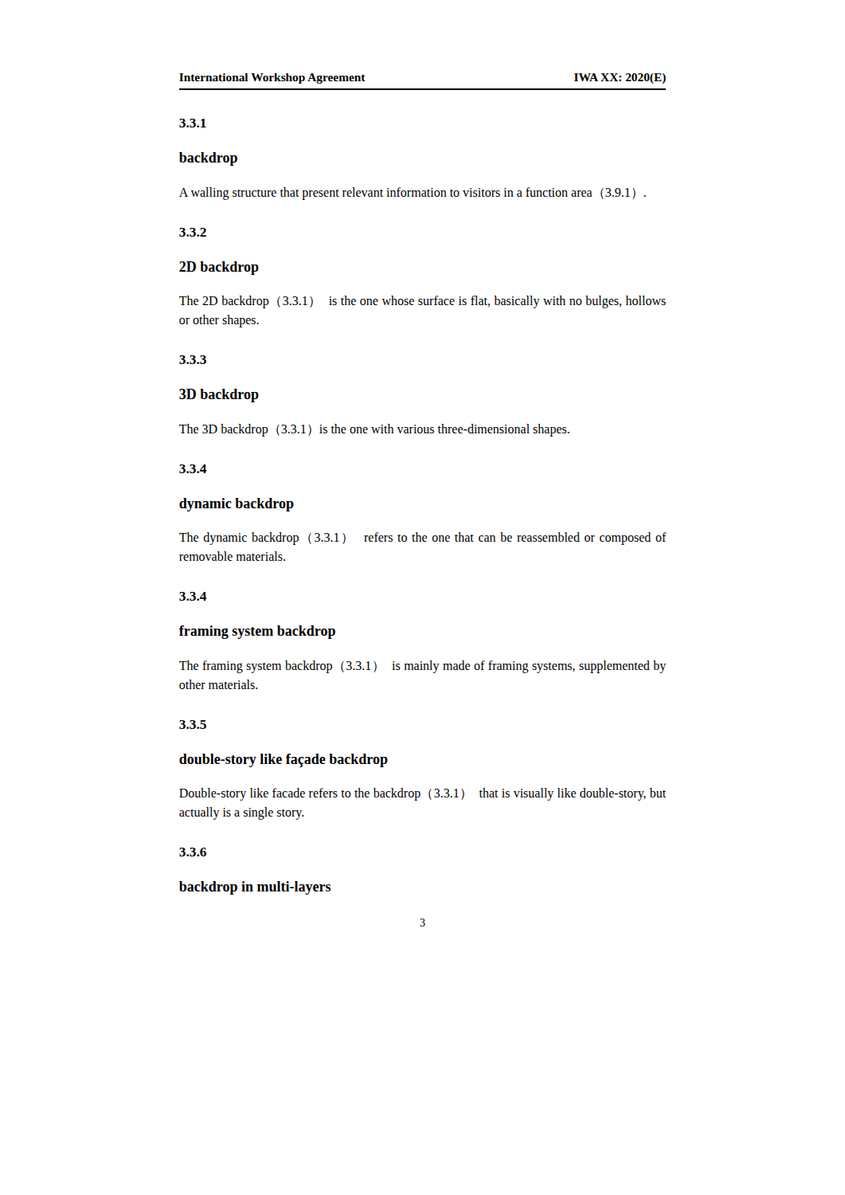International Workshop Agreement IWA XX: 2020(E)
3.3.1
backdrop
A walling structure that present relevant information to visitors in a function area（3.9.1）.
3.3.2
2D backdrop
The 2D backdrop（3.3.1） is the one whose surface is flat, basically with no bulges, hollows or other shapes.
3.3.3
3D backdrop
The 3D backdrop（3.3.1）is the one with various three-dimensional shapes.
3.3.4
dynamic backdrop
The dynamic backdrop（3.3.1） refers to the one that can be reassembled or composed of removable materials.
3.3.4
framing system backdrop
The framing system backdrop（3.3.1） is mainly made of framing systems, supplemented by other materials.
3.3.5
double-story like façade backdrop
Double-story like facade refers to the backdrop（3.3.1） that is visually like double-story, but actually is a single story.
3.3.6
backdrop in multi-layers
3